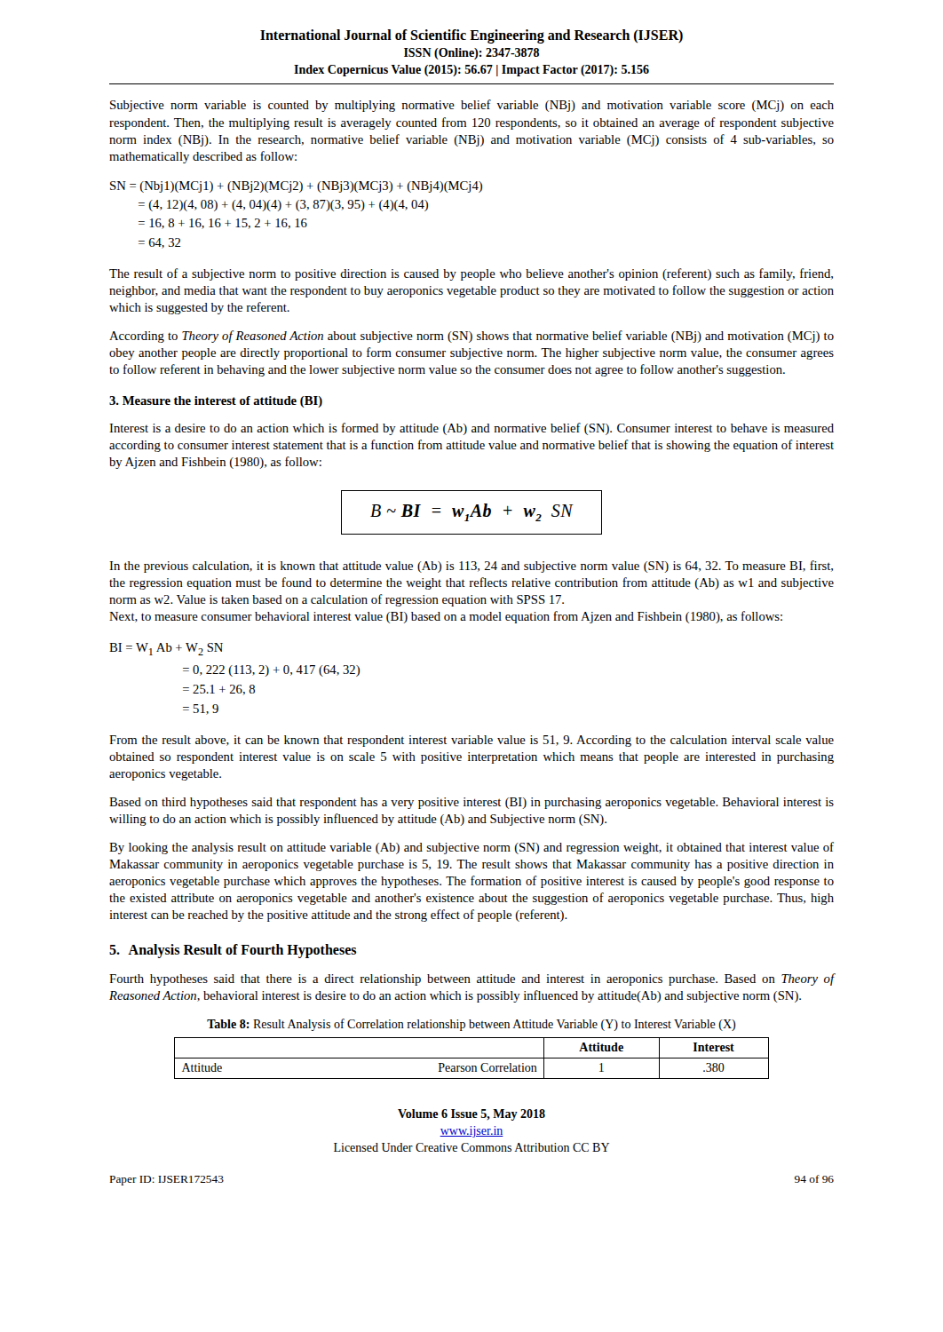International Journal of Scientific Engineering and Research (IJSER)
ISSN (Online): 2347-3878
Index Copernicus Value (2015): 56.67 | Impact Factor (2017): 5.156
Subjective norm variable is counted by multiplying normative belief variable (NBj) and motivation variable score (MCj) on each respondent. Then, the multiplying result is averagely counted from 120 respondents, so it obtained an average of respondent subjective norm index (NBj). In the research, normative belief variable (NBj) and motivation variable (MCj) consists of 4 sub-variables, so mathematically described as follow:
SN = (Nbj1)(MCj1) + (NBj2)(MCj2) + (NBj3)(MCj3) + (NBj4)(MCj4)
= (4, 12)(4, 08) + (4, 04)(4) + (3, 87)(3, 95) + (4)(4, 04) = 16, 8 + 16, 16 + 15, 2 + 16, 16 = 64, 32
The result of a subjective norm to positive direction is caused by people who believe another's opinion (referent) such as family, friend, neighbor, and media that want the respondent to buy aeroponics vegetable product so they are motivated to follow the suggestion or action which is suggested by the referent.
According to Theory of Reasoned Action about subjective norm (SN) shows that normative belief variable (NBj) and motivation (MCj) to obey another people are directly proportional to form consumer subjective norm. The higher subjective norm value, the consumer agrees to follow referent in behaving and the lower subjective norm value so the consumer does not agree to follow another's suggestion.
3. Measure the interest of attitude (BI)
Interest is a desire to do an action which is formed by attitude (Ab) and normative belief (SN). Consumer interest to behave is measured according to consumer interest statement that is a function from attitude value and normative belief that is showing the equation of interest by Ajzen and Fishbein (1980), as follow:
B ~ BI = w1Ab + w2 SN
In the previous calculation, it is known that attitude value (Ab) is 113, 24 and subjective norm value (SN) is 64, 32. To measure BI, first, the regression equation must be found to determine the weight that reflects relative contribution from attitude (Ab) as w1 and subjective norm as w2. Value is taken based on a calculation of regression equation with SPSS 17.
Next, to measure consumer behavioral interest value (BI) based on a model equation from Ajzen and Fishbein (1980), as follows:
BI = W1 Ab + W2 SN = 0, 222 (113, 2) + 0, 417 (64, 32) = 25.1 + 26, 8 = 51, 9
From the result above, it can be known that respondent interest variable value is 51, 9. According to the calculation interval scale value obtained so respondent interest value is on scale 5 with positive interpretation which means that people are interested in purchasing aeroponics vegetable.
Based on third hypotheses said that respondent has a very positive interest (BI) in purchasing aeroponics vegetable. Behavioral interest is willing to do an action which is possibly influenced by attitude (Ab) and Subjective norm (SN).
By looking the analysis result on attitude variable (Ab) and subjective norm (SN) and regression weight, it obtained that interest value of Makassar community in aeroponics vegetable purchase is 5, 19. The result shows that Makassar community has a positive direction in aeroponics vegetable purchase which approves the hypotheses. The formation of positive interest is caused by people's good response to the existed attribute on aeroponics vegetable and another's existence about the suggestion of aeroponics vegetable purchase. Thus, high interest can be reached by the positive attitude and the strong effect of people (referent).
5. Analysis Result of Fourth Hypotheses
Fourth hypotheses said that there is a direct relationship between attitude and interest in aeroponics purchase. Based on Theory of Reasoned Action, behavioral interest is desire to do an action which is possibly influenced by attitude(Ab) and subjective norm (SN).
Table 8: Result Analysis of Correlation relationship between Attitude Variable (Y) to Interest Variable (X)
| | Attitude | Interest |
| --- | --- | --- |
| Attitude Pearson Correlation | 1 | .380 |
Volume 6 Issue 5, May 2018
www.ijser.in
Licensed Under Creative Commons Attribution CC BY
Paper ID: IJSER172543 94 of 96